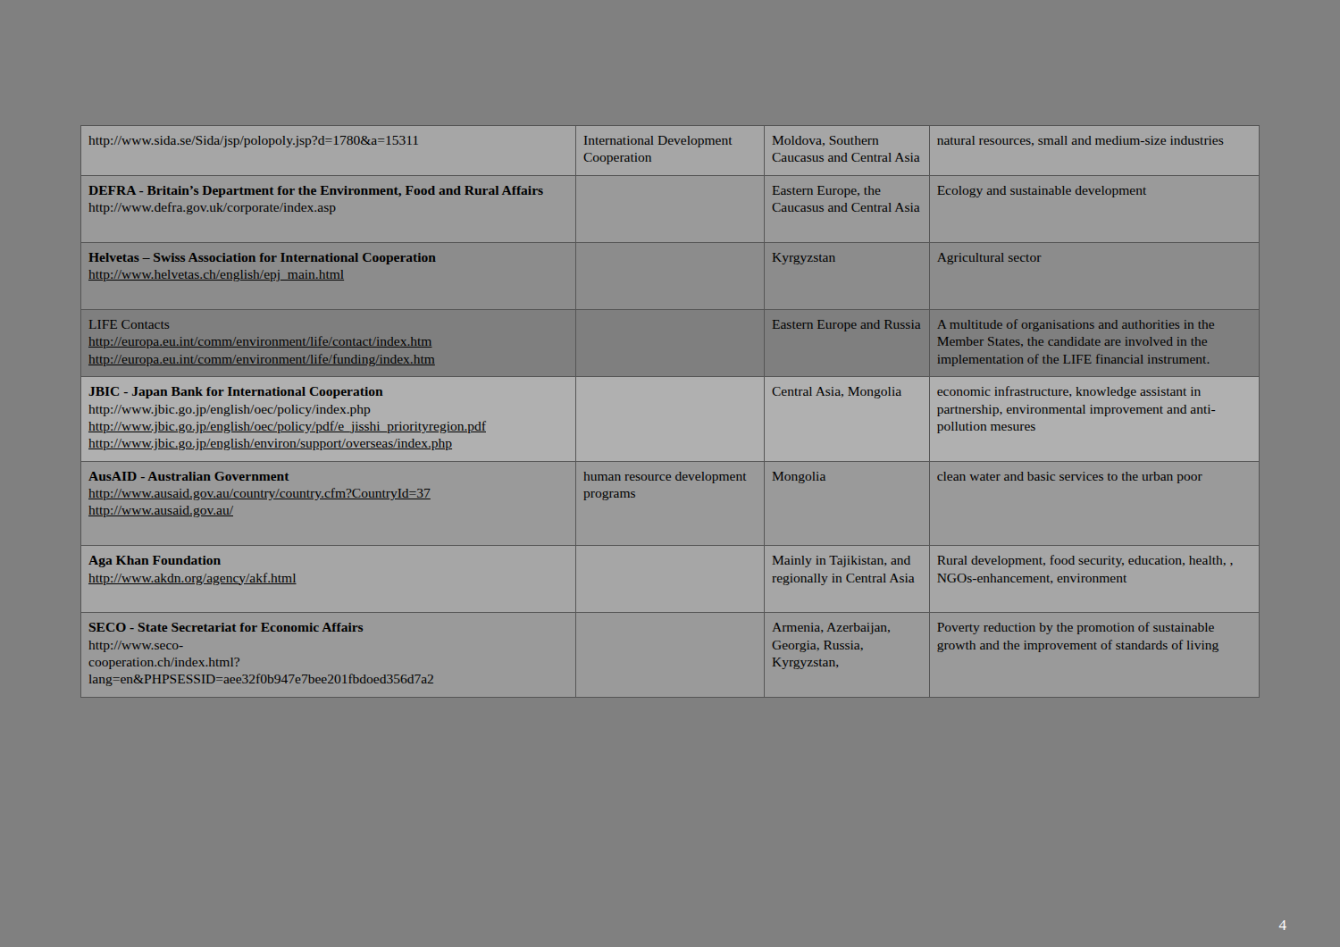| http://www.sida.se/Sida/jsp/polopoly.jsp?d=1780&a=15311 | International Development Cooperation | Moldova, Southern Caucasus and Central Asia | natural resources, small and medium-size industries |
| DEFRA - Britain’s Department for the Environment, Food and Rural Affairs http://www.defra.gov.uk/corporate/index.asp | | Eastern Europe, the Caucasus and Central Asia | Ecology and sustainable development |
| Helvetas – Swiss Association for International Cooperation http://www.helvetas.ch/english/epj_main.html | | Kyrgyzstan | Agricultural sector |
| LIFE Contacts http://europa.eu.int/comm/environment/life/contact/index.htm http://europa.eu.int/comm/environment/life/funding/index.htm | | Eastern Europe and Russia | A multitude of organisations and authorities in the Member States, the candidate are involved in the implementation of the LIFE financial instrument. |
| JBIC - Japan Bank for International Cooperation http://www.jbic.go.jp/english/oec/policy/index.php http://www.jbic.go.jp/english/oec/policy/pdf/e_jisshi_priorityregion.pdf http://www.jbic.go.jp/english/environ/support/overseas/index.php | | Central Asia, Mongolia | economic infrastructure, knowledge assistant in partnership, environmental improvement and anti-pollution mesures |
| AusAID - Australian Government http://www.ausaid.gov.au/country/country.cfm?CountryId=37 http://www.ausaid.gov.au/ | human resource development programs | Mongolia | clean water and basic services to the urban poor |
| Aga Khan Foundation http://www.akdn.org/agency/akf.html | | Mainly in Tajikistan, and regionally in Central Asia | Rural development, food security, education, health, , NGOs-enhancement, environment |
| SECO - State Secretariat for Economic Affairs http://www.seco- cooperation.ch/index.html?lang=en&PHPSESSID=aee32f0b947e7bee201fbdoed356d7a2 | | Armenia, Azerbaijan, Georgia, Russia, Kyrgyzstan, | Poverty reduction by the promotion of sustainable growth and the improvement of standards of living |
4